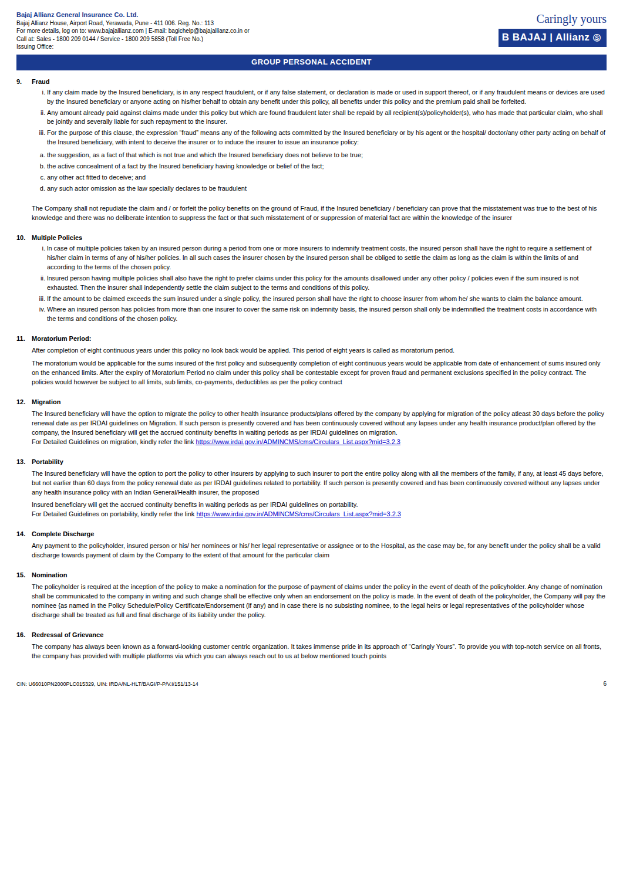Bajaj Allianz General Insurance Co. Ltd.
Bajaj Allianz House, Airport Road, Yerawada, Pune - 411 006. Reg. No.: 113
For more details, log on to: www.bajajallianz.com | E-mail: bagichelp@bajajallianz.co.in or
Call at: Sales - 1800 209 0144 / Service - 1800 209 5858 (Toll Free No.)
Issuing Office:
Caringly yours
B BAJAJ | Allianz Ⓢ
GROUP PERSONAL ACCIDENT
9.
Fraud
If any claim made by the Insured beneficiary, is in any respect fraudulent, or if any false statement, or declaration is made or used in support thereof, or if any fraudulent means or devices are used by the Insured beneficiary or anyone acting on his/her behalf to obtain any benefit under this policy, all benefits under this policy and the premium paid shall be forfeited.
Any amount already paid against claims made under this policy but which are found fraudulent later shall be repaid by all recipient(s)/policyholder(s), who has made that particular claim, who shall be jointly and severally liable for such repayment to the insurer.
For the purpose of this clause, the expression “fraud” means any of the following acts committed by the Insured beneficiary or by his agent or the hospital/ doctor/any other party acting on behalf of the Insured beneficiary, with intent to deceive the insurer or to induce the insurer to issue an insurance policy:
the suggestion, as a fact of that which is not true and which the Insured beneficiary does not believe to be true;
the active concealment of a fact by the Insured beneficiary having knowledge or belief of the fact;
any other act fitted to deceive; and
any such actor omission as the law specially declares to be fraudulent
The Company shall not repudiate the claim and / or forfeit the policy benefits on the ground of Fraud, if the Insured beneficiary / beneficiary can prove that the misstatement was true to the best of his knowledge and there was no deliberate intention to suppress the fact or that such misstatement of or suppression of material fact are within the knowledge of the insurer
10.
Multiple Policies
ln case of multiple policies taken by an insured person during a period from one or more insurers to indemnify treatment costs, the insured person shall have the right to require a settlement of his/her claim in terms of any of his/her policies. ln all such cases the insurer chosen by the insured person shall be obliged to settle the claim as long as the claim is within the limits of and according to the terms of the chosen policy.
lnsured person having multiple policies shall also have the right to prefer claims under this policy for the amounts disallowed under any other policy / policies even if the sum insured is not exhausted. Then the insurer shall independently settle the claim subject to the terms and conditions of this policy.
If the amount to be claimed exceeds the sum insured under a single policy, the insured person shall have the right to choose insurer from whom he/ she wants to claim the balance amount.
Where an insured person has policies from more than one insurer to cover the same risk on indemnity basis, the insured person shall only be indemnified the treatment costs in accordance with the terms and conditions of the chosen policy.
11.
Moratorium Period:
After completion of eight continuous years under this policy no look back would be applied. This period of eight years is called as moratorium period.
The moratorium would be applicable for the sums insured of the first policy and subsequently completion of eight continuous years would be applicable from date of enhancement of sums insured only on the enhanced limits. After the expiry of Moratorium Period no claim under this policy shall be contestable except for proven fraud and permanent exclusions specified in the policy contract. The policies would however be subject to all limits, sub limits, co-payments, deductibles as per the policy contract
12.
Migration
The Insured beneficiary will have the option to migrate the policy to other health insurance products/plans offered by the company by applying for migration of the policy atleast 30 days before the policy renewal date as per IRDAI guidelines on Migration. If such person is presently covered and has been continuously covered without any lapses under any health insurance product/plan offered by the company, the Insured beneficiary will get the accrued continuity benefits in waiting periods as per IRDAI guidelines on migration.
For Detailed Guidelines on migration, kindly refer the link https://www.irdai.gov.in/ADMINCMS/cms/Circulars_List.aspx?mid=3.2.3
13.
Portability
The Insured beneficiary will have the option to port the policy to other insurers by applying to such insurer to port the entire policy along with all the members of the family, if any, at least 45 days before, but not earlier than 60 days from the policy renewal date as per IRDAI guidelines related to portability. If such person is presently covered and has been continuously covered without any lapses under any health insurance policy with an Indian General/Health insurer, the proposed
Insured beneficiary will get the accrued continuity benefits in waiting periods as per IRDAI guidelines on portability.
For Detailed Guidelines on portability, kindly refer the link https://www.irdai.gov.in/ADMINCMS/cms/Circulars_List.aspx?mid=3.2.3
14.
Complete Discharge
Any payment to the policyholder, insured person or his/ her nominees or his/ her legal representative or assignee or to the Hospital, as the case may be, for any benefit under the policy shall be a valid discharge towards payment of claim by the Company to the extent of that amount for the particular claim
15.
Nomination
The policyholder is required at the inception of the policy to make a nomination for the purpose of payment of claims under the policy in the event of death of the policyholder. Any change of nomination shall be communicated to the company in writing and such change shall be effective only when an endorsement on the policy is made. ln the event of death of the policyholder, the Company will pay the nominee {as named in the Policy Schedule/Policy Certificate/Endorsement (if any) and in case there is no subsisting nominee, to the legal heirs or legal representatives of the policyholder whose discharge shall be treated as full and final discharge of its liability under the policy.
16.
Redressal of Grievance
The company has always been known as a forward-looking customer centric organization. It takes immense pride in its approach of “Caringly Yours”. To provide you with top-notch service on all fronts, the company has provided with multiple platforms via which you can always reach out to us at below mentioned touch points
CIN: U66010PN2000PLC015329, UIN: IRDA/NL-HLT/BAGI/P-P/V.I/151/13-14
6